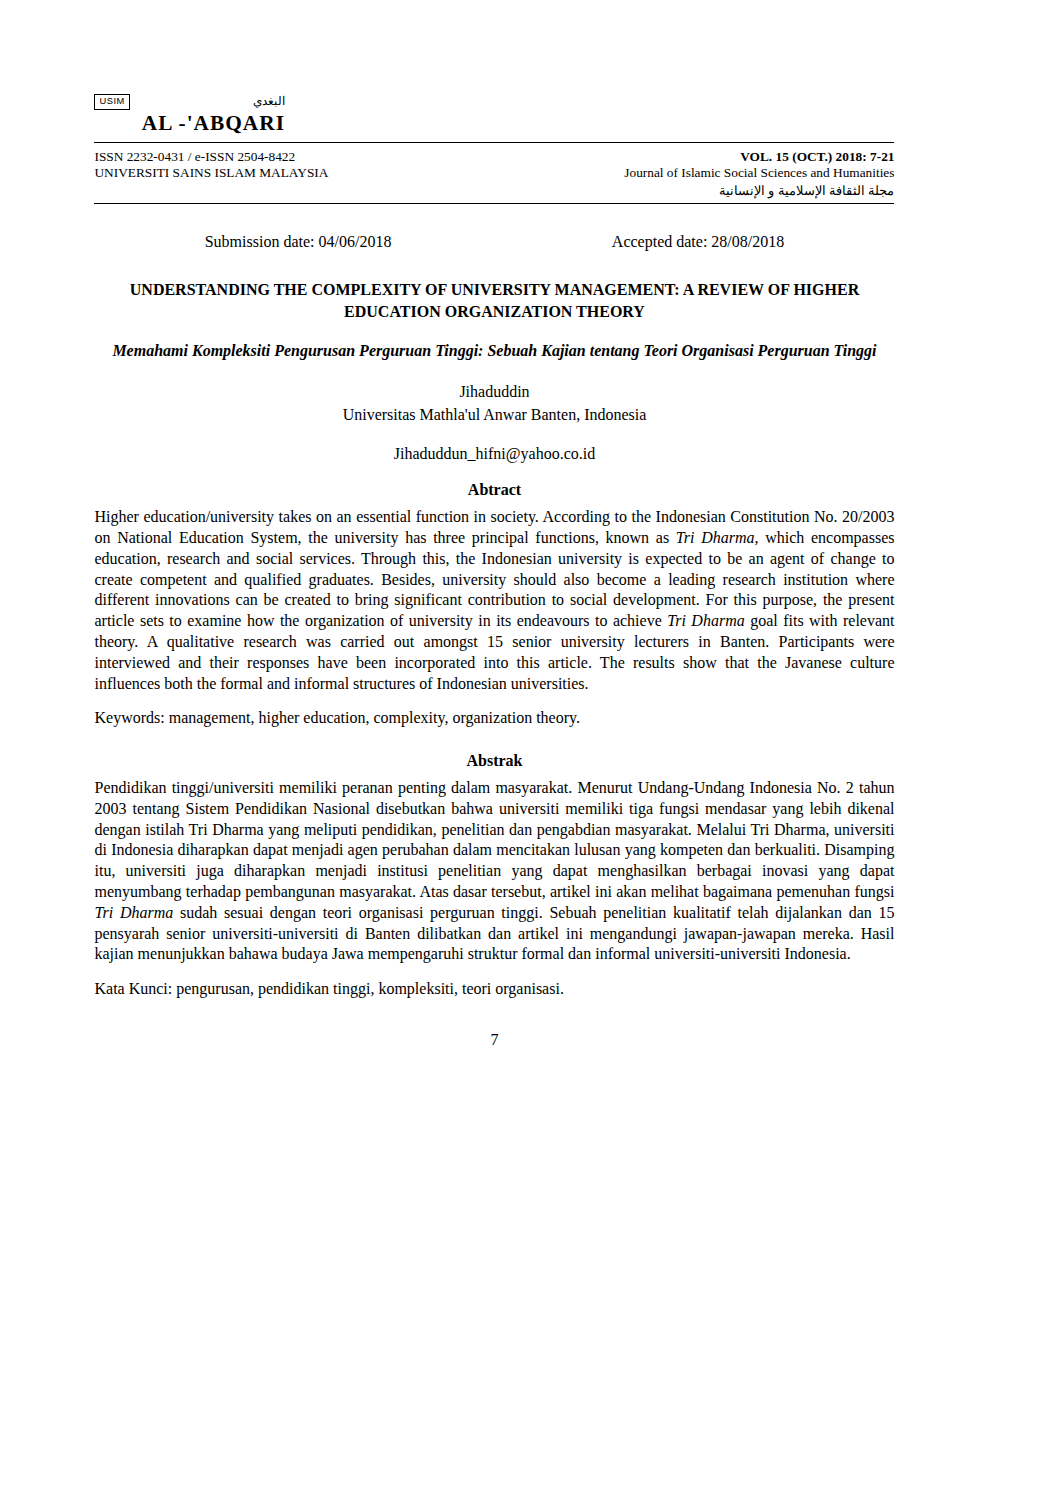USIM
البغدي
AL -'ABQARI
ISSN 2232-0431 / e-ISSN 2504-8422
UNIVERSITI SAINS ISLAM MALAYSIA
VOL. 15 (OCT.) 2018: 7-21
Journal of Islamic Social Sciences and Humanities
مجلة الثقافة الإسلامية و الإنسانية
Submission date: 04/06/2018
Accepted date: 28/08/2018
Understanding the Complexity of University Management: A Review of Higher Education Organization Theory
Memahami Kompleksiti Pengurusan Perguruan Tinggi: Sebuah Kajian tentang Teori Organisasi Perguruan Tinggi
Jihaduddin
Universitas Mathla'ul Anwar Banten, Indonesia
Jihaduddun_hifni@yahoo.co.id
Abtract
Higher education/university takes on an essential function in society. According to the Indonesian Constitution No. 20/2003 on National Education System, the university has three principal functions, known as Tri Dharma, which encompasses education, research and social services. Through this, the Indonesian university is expected to be an agent of change to create competent and qualified graduates. Besides, university should also become a leading research institution where different innovations can be created to bring significant contribution to social development. For this purpose, the present article sets to examine how the organization of university in its endeavours to achieve Tri Dharma goal fits with relevant theory. A qualitative research was carried out amongst 15 senior university lecturers in Banten. Participants were interviewed and their responses have been incorporated into this article. The results show that the Javanese culture influences both the formal and informal structures of Indonesian universities.
Keywords: management, higher education, complexity, organization theory.
Abstrak
Pendidikan tinggi/universiti memiliki peranan penting dalam masyarakat. Menurut Undang-Undang Indonesia No. 2 tahun 2003 tentang Sistem Pendidikan Nasional disebutkan bahwa universiti memiliki tiga fungsi mendasar yang lebih dikenal dengan istilah Tri Dharma yang meliputi pendidikan, penelitian dan pengabdian masyarakat. Melalui Tri Dharma, universiti di Indonesia diharapkan dapat menjadi agen perubahan dalam mencitakan lulusan yang kompeten dan berkualiti. Disamping itu, universiti juga diharapkan menjadi institusi penelitian yang dapat menghasilkan berbagai inovasi yang dapat menyumbang terhadap pembangunan masyarakat. Atas dasar tersebut, artikel ini akan melihat bagaimana pemenuhan fungsi Tri Dharma sudah sesuai dengan teori organisasi perguruan tinggi. Sebuah penelitian kualitatif telah dijalankan dan 15 pensyarah senior universiti-universiti di Banten dilibatkan dan artikel ini mengandungi jawapan-jawapan mereka. Hasil kajian menunjukkan bahawa budaya Jawa mempengaruhi struktur formal dan informal universiti-universiti Indonesia.
Kata Kunci: pengurusan, pendidikan tinggi, kompleksiti, teori organisasi.
7